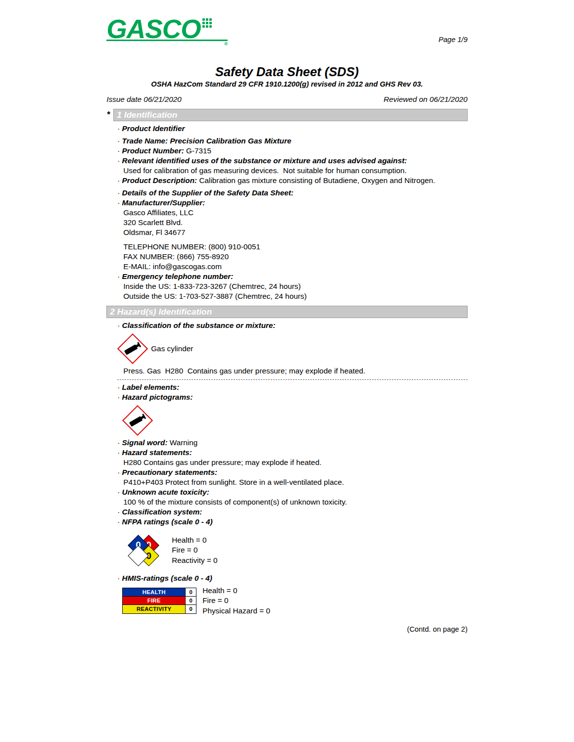GASCO
®
Page 1/9
Safety Data Sheet (SDS)
OSHA HazCom Standard 29 CFR 1910.1200(g) revised in 2012 and GHS Rev 03.
Issue date 06/21/2020 Reviewed on 06/21/2020
*1 Identification
· Product Identifier
· Trade Name: Precision Calibration Gas Mixture
· Product Number: G-7315
· Relevant identified uses of the substance or mixture and uses advised against:
Used for calibration of gas measuring devices. Not suitable for human consumption.
· Product Description: Calibration gas mixture consisting of Butadiene, Oxygen and Nitrogen.
· Details of the Supplier of the Safety Data Sheet:
· Manufacturer/Supplier:
Gasco Affiliates, LLC
320 Scarlett Blvd.
Oldsmar, Fl 34677
TELEPHONE NUMBER: (800) 910-0051
FAX NUMBER: (866) 755-8920
E-MAIL: info@gascogas.com
· Emergency telephone number:
Inside the US: 1-833-723-3267 (Chemtrec, 24 hours)
Outside the US: 1-703-527-3887 (Chemtrec, 24 hours)
2 Hazard(s) Identification
· Classification of the substance or mixture:
Gas cylinder
Press. Gas H280 Contains gas under pressure; may explode if heated.
· Label elements:
· Hazard pictograms:
· Signal word: Warning
· Hazard statements:
H280 Contains gas under pressure; may explode if heated.
· Precautionary statements:
P410+P403 Protect from sunlight. Store in a well-ventilated place.
· Unknown acute toxicity:
100 % of the mixture consists of component(s) of unknown toxicity.
· Classification system:
· NFPA ratings (scale 0 - 4)
0
0
0
Health = 0
Fire = 0
Reactivity = 0
· HMIS-ratings (scale 0 - 4)
HEALTH 0
FIRE 0
REACTIVITY 0
Health = 0
Fire = 0
Physical Hazard = 0
(Contd. on page 2)